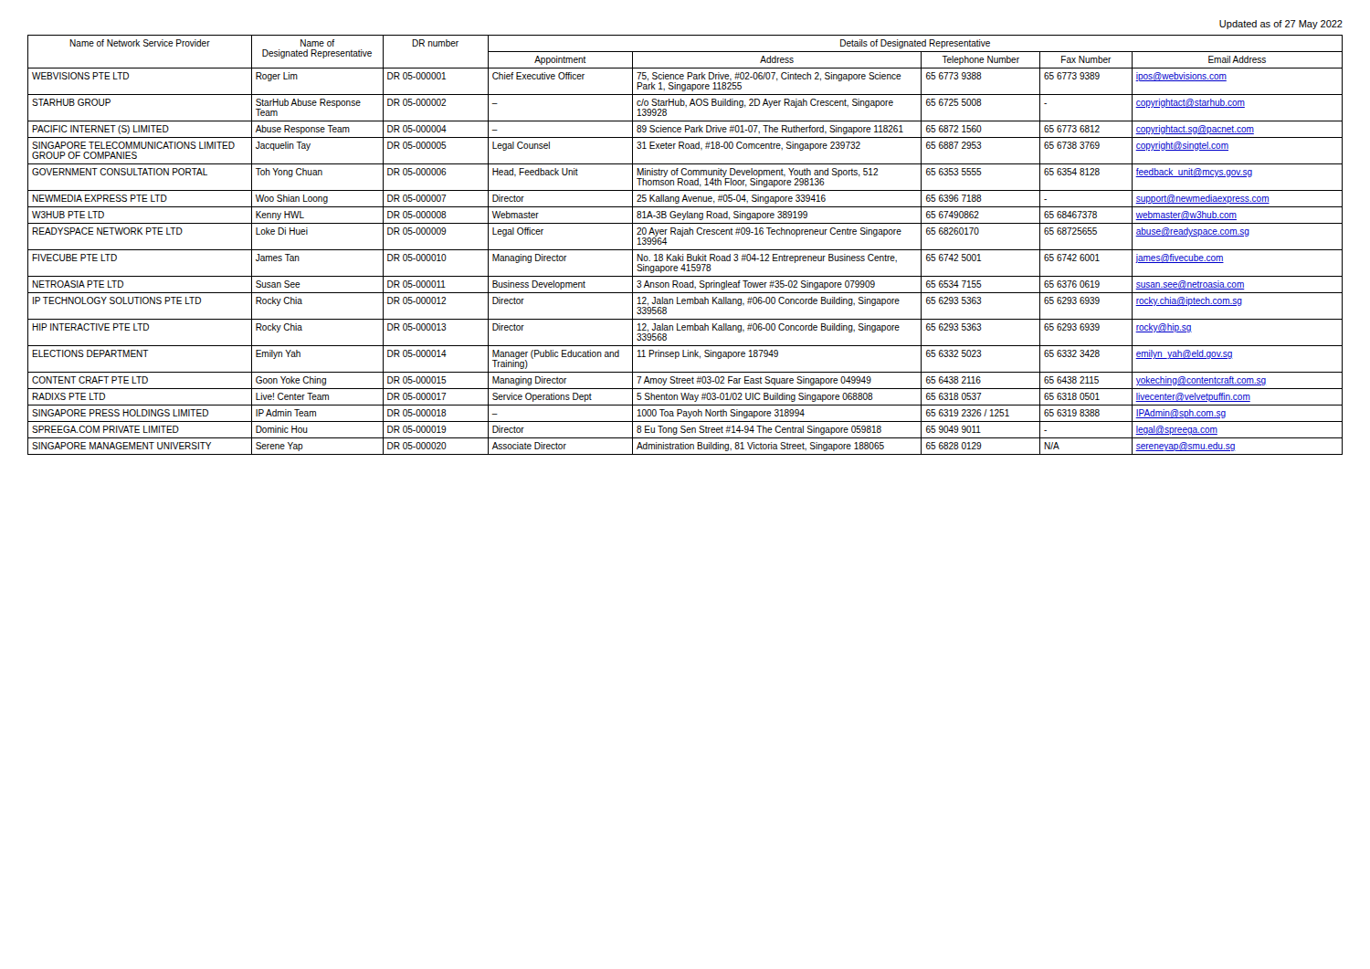Updated as of 27 May 2022
| Name of Network Service Provider | Name of Designated Representative | DR number | Details of Designated Representative |
| --- | --- | --- | --- |
| Appointment | Address | Telephone Number | Fax Number | Email Address |
| WEBVISIONS PTE LTD | Roger Lim | DR 05-000001 | Chief Executive Officer | 75, Science Park Drive, #02-06/07, Cintech 2, Singapore Science Park 1, Singapore 118255 | 65 6773 9388 | 65 6773 9389 | ipos@webvisions.com |
| STARHUB GROUP | StarHub Abuse Response Team | DR 05-000002 | – | c/o StarHub, AOS Building, 2D Ayer Rajah Crescent, Singapore 139928 | 65 6725 5008 | - | copyrightact@starhub.com |
| PACIFIC INTERNET (S) LIMITED | Abuse Response Team | DR 05-000004 | – | 89 Science Park Drive #01-07, The Rutherford, Singapore 118261 | 65 6872 1560 | 65 6773 6812 | copyrightact.sg@pacnet.com |
| SINGAPORE TELECOMMUNICATIONS LIMITED GROUP OF COMPANIES | Jacquelin Tay | DR 05-000005 | Legal Counsel | 31 Exeter Road, #18-00 Comcentre, Singapore 239732 | 65 6887 2953 | 65 6738 3769 | copyright@singtel.com |
| GOVERNMENT CONSULTATION PORTAL | Toh Yong Chuan | DR 05-000006 | Head, Feedback Unit | Ministry of Community Development, Youth and Sports, 512 Thomson Road, 14th Floor, Singapore 298136 | 65 6353 5555 | 65 6354 8128 | feedback_unit@mcys.gov.sg |
| NEWMEDIA EXPRESS PTE LTD | Woo Shian Loong | DR 05-000007 | Director | 25 Kallang Avenue, #05-04, Singapore 339416 | 65 6396 7188 | - | support@newmediaexpress.com |
| W3HUB PTE LTD | Kenny HWL | DR 05-000008 | Webmaster | 81A-3B Geylang Road, Singapore 389199 | 65 67490862 | 65 68467378 | webmaster@w3hub.com |
| READYSPACE NETWORK PTE LTD | Loke Di Huei | DR 05-000009 | Legal Officer | 20 Ayer Rajah Crescent #09-16 Technopreneur Centre Singapore 139964 | 65 68260170 | 65 68725655 | abuse@readyspace.com.sg |
| FIVECUBE PTE LTD | James Tan | DR 05-000010 | Managing Director | No. 18 Kaki Bukit Road 3 #04-12 Entrepreneur Business Centre, Singapore 415978 | 65 6742 5001 | 65 6742 6001 | james@fivecube.com |
| NETROASIA PTE LTD | Susan See | DR 05-000011 | Business Development | 3 Anson Road, Springleaf Tower #35-02 Singapore 079909 | 65 6534 7155 | 65 6376 0619 | susan.see@netroasia.com |
| IP TECHNOLOGY SOLUTIONS PTE LTD | Rocky Chia | DR 05-000012 | Director | 12, Jalan Lembah Kallang, #06-00 Concorde Building, Singapore 339568 | 65 6293 5363 | 65 6293 6939 | rocky.chia@iptech.com.sg |
| HIP INTERACTIVE PTE LTD | Rocky Chia | DR 05-000013 | Director | 12, Jalan Lembah Kallang, #06-00 Concorde Building, Singapore 339568 | 65 6293 5363 | 65 6293 6939 | rocky@hip.sg |
| ELECTIONS DEPARTMENT | Emilyn Yah | DR 05-000014 | Manager (Public Education and Training) | 11 Prinsep Link, Singapore 187949 | 65 6332 5023 | 65 6332 3428 | emilyn_yah@eld.gov.sg |
| CONTENT CRAFT PTE LTD | Goon Yoke Ching | DR 05-000015 | Managing Director | 7 Amoy Street #03-02 Far East Square Singapore 049949 | 65 6438 2116 | 65 6438 2115 | yokeching@contentcraft.com.sg |
| RADIXS PTE LTD | Live! Center Team | DR 05-000017 | Service Operations Dept | 5 Shenton Way #03-01/02 UIC Building Singapore 068808 | 65 6318 0537 | 65 6318 0501 | livecenter@velvetpuffin.com |
| SINGAPORE PRESS HOLDINGS LIMITED | IP Admin Team | DR 05-000018 | – | 1000 Toa Payoh North Singapore 318994 | 65 6319 2326 / 1251 | 65 6319 8388 | IPAdmin@sph.com.sg |
| SPREEGA.COM PRIVATE LIMITED | Dominic Hou | DR 05-000019 | Director | 8 Eu Tong Sen Street #14-94 The Central Singapore 059818 | 65 9049 9011 | - | legal@spreega.com |
| SINGAPORE MANAGEMENT UNIVERSITY | Serene Yap | DR 05-000020 | Associate Director | Administration Building, 81 Victoria Street, Singapore 188065 | 65 6828 0129 | N/A | sereneyap@smu.edu.sg |